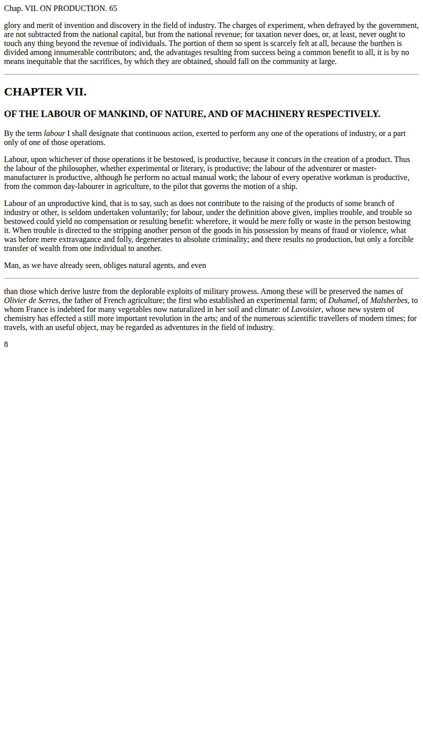Chap. VII. ON PRODUCTION. 65
glory and merit of invention and discovery in the field of industry. The charges of experiment, when defrayed by the government, are not subtracted from the national capital, but from the national revenue; for taxation never does, or, at least, never ought to touch any thing beyond the revenue of individuals. The portion of them so spent is scarcely felt at all, because the burthen is divided among innumerable contributors; and, the advantages resulting from success being a common benefit to all, it is by no means inequitable that the sacrifices, by which they are obtained, should fall on the community at large.
CHAPTER VII.
OF THE LABOUR OF MANKIND, OF NATURE, AND OF MACHINERY RESPECTIVELY.
By the term labour I shall designate that continuous action, exerted to perform any one of the operations of industry, or a part only of one of those operations.
Labour, upon whichever of those operations it be bestowed, is productive, because it concurs in the creation of a product. Thus the labour of the philosopher, whether experimental or literary, is productive; the labour of the adventurer or master-manufacturer is productive, although he perform no actual manual work; the labour of every operative workman is productive, from the common day-labourer in agriculture, to the pilot that governs the motion of a ship.
Labour of an unproductive kind, that is to say, such as does not contribute to the raising of the products of some branch of industry or other, is seldom undertaken voluntarily; for labour, under the definition above given, implies trouble, and trouble so bestowed could yield no compensation or resulting benefit: wherefore, it would be mere folly or waste in the person bestowing it. When trouble is directed to the stripping another person of the goods in his possession by means of fraud or violence, what was before mere extravagance and folly, degenerates to absolute criminality; and there results no production, but only a forcible transfer of wealth from one individual to another.
Man, as we have already seen, obliges natural agents, and even
than those which derive lustre from the deplorable exploits of military prowess. Among these will be preserved the names of Olivier de Serres, the father of French agriculture; the first who established an experimental farm; of Duhamel, of Malsherbes, to whom France is indebted for many vegetables now naturalized in her soil and climate: of Lavoisier, whose new system of chemistry has effected a still more important revolution in the arts; and of the numerous scientific travellers of modern times; for travels, with an useful object, may be regarded as adventures in the field of industry.
8